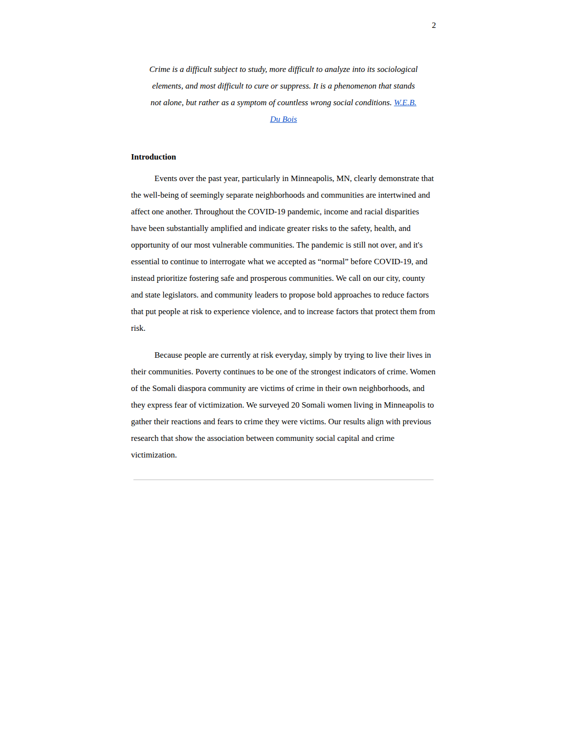2
Crime is a difficult subject to study, more difficult to analyze into its sociological elements, and most difficult to cure or suppress. It is a phenomenon that stands not alone, but rather as a symptom of countless wrong social conditions. W.E.B. Du Bois
Introduction
Events over the past year, particularly in Minneapolis, MN, clearly demonstrate that the well-being of seemingly separate neighborhoods and communities are intertwined and affect one another. Throughout the COVID-19 pandemic, income and racial disparities have been substantially amplified and indicate greater risks to the safety, health, and opportunity of our most vulnerable communities. The pandemic is still not over, and it's essential to continue to interrogate what we accepted as “normal” before COVID-19, and instead prioritize fostering safe and prosperous communities. We call on our city, county and state legislators. and community leaders to propose bold approaches to reduce factors that put people at risk to experience violence, and to increase factors that protect them from risk.
Because people are currently at risk everyday, simply by trying to live their lives in their communities. Poverty continues to be one of the strongest indicators of crime. Women of the Somali diaspora community are victims of crime in their own neighborhoods, and they express fear of victimization. We surveyed 20 Somali women living in Minneapolis to gather their reactions and fears to crime they were victims. Our results align with previous research that show the association between community social capital and crime victimization.